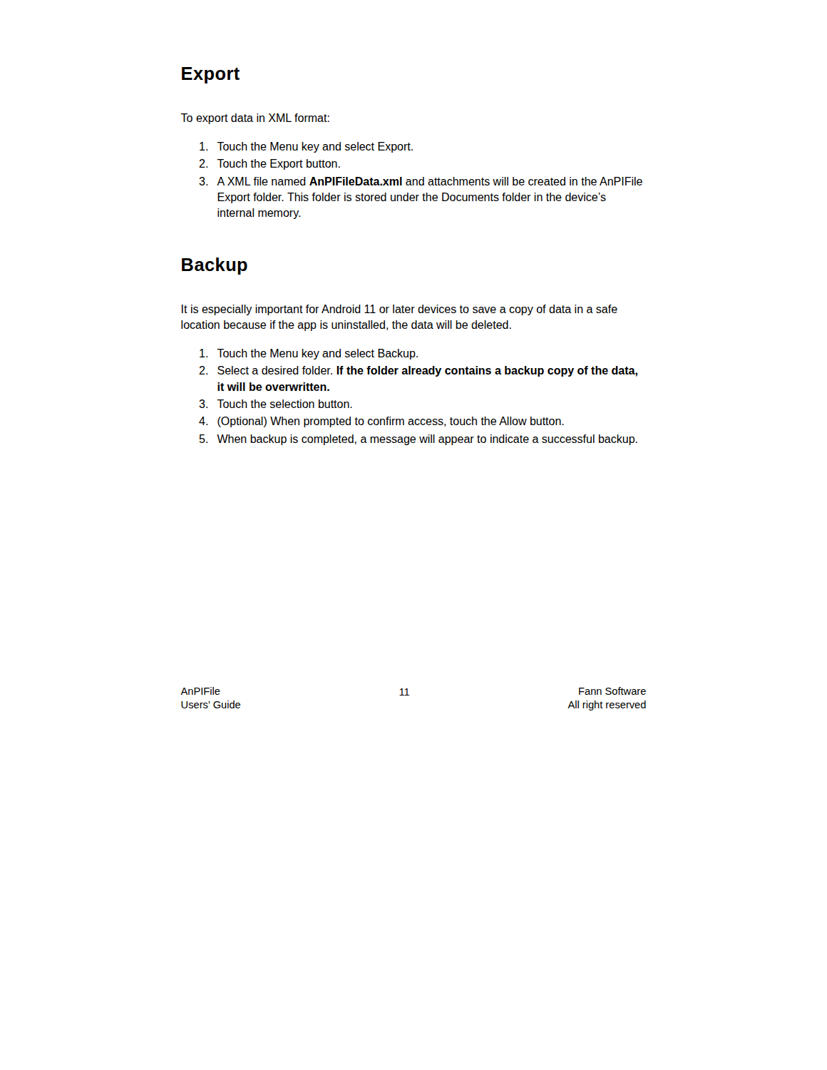Export
To export data in XML format:
Touch the Menu key and select Export.
Touch the Export button.
A XML file named AnPIFileData.xml and attachments will be created in the AnPIFile Export folder. This folder is stored under the Documents folder in the device’s internal memory.
Backup
It is especially important for Android 11 or later devices to save a copy of data in a safe location because if the app is uninstalled, the data will be deleted.
Touch the Menu key and select Backup.
Select a desired folder. If the folder already contains a backup copy of the data, it will be overwritten.
Touch the selection button.
(Optional) When prompted to confirm access, touch the Allow button.
When backup is completed, a message will appear to indicate a successful backup.
AnPIFile
Users’ Guide
11
Fann Software
All right reserved